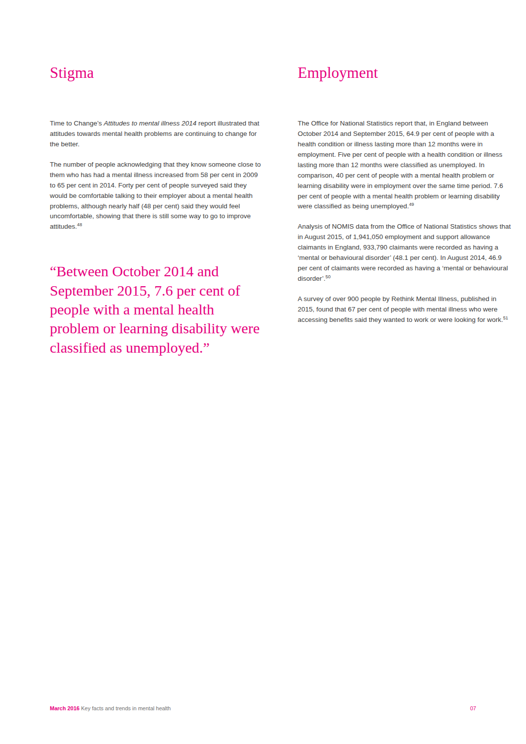Stigma
Time to Change’s Attitudes to mental illness 2014 report illustrated that attitudes towards mental health problems are continuing to change for the better.
The number of people acknowledging that they know someone close to them who has had a mental illness increased from 58 per cent in 2009 to 65 per cent in 2014. Forty per cent of people surveyed said they would be comfortable talking to their employer about a mental health problems, although nearly half (48 per cent) said they would feel uncomfortable, showing that there is still some way to go to improve attitudes.48
“Between October 2014 and September 2015, 7.6 per cent of people with a mental health problem or learning disability were classified as unemployed.”
Employment
The Office for National Statistics report that, in England between October 2014 and September 2015, 64.9 per cent of people with a health condition or illness lasting more than 12 months were in employment. Five per cent of people with a health condition or illness lasting more than 12 months were classified as unemployed. In comparison, 40 per cent of people with a mental health problem or learning disability were in employment over the same time period. 7.6 per cent of people with a mental health problem or learning disability were classified as being unemployed.49
Analysis of NOMIS data from the Office of National Statistics shows that in August 2015, of 1,941,050 employment and support allowance claimants in England, 933,790 claimants were recorded as having a ‘mental or behavioural disorder’ (48.1 per cent). In August 2014, 46.9 per cent of claimants were recorded as having a ‘mental or behavioural disorder’.50
A survey of over 900 people by Rethink Mental Illness, published in 2015, found that 67 per cent of people with mental illness who were accessing benefits said they wanted to work or were looking for work.51
March 2016 Key facts and trends in mental health
07